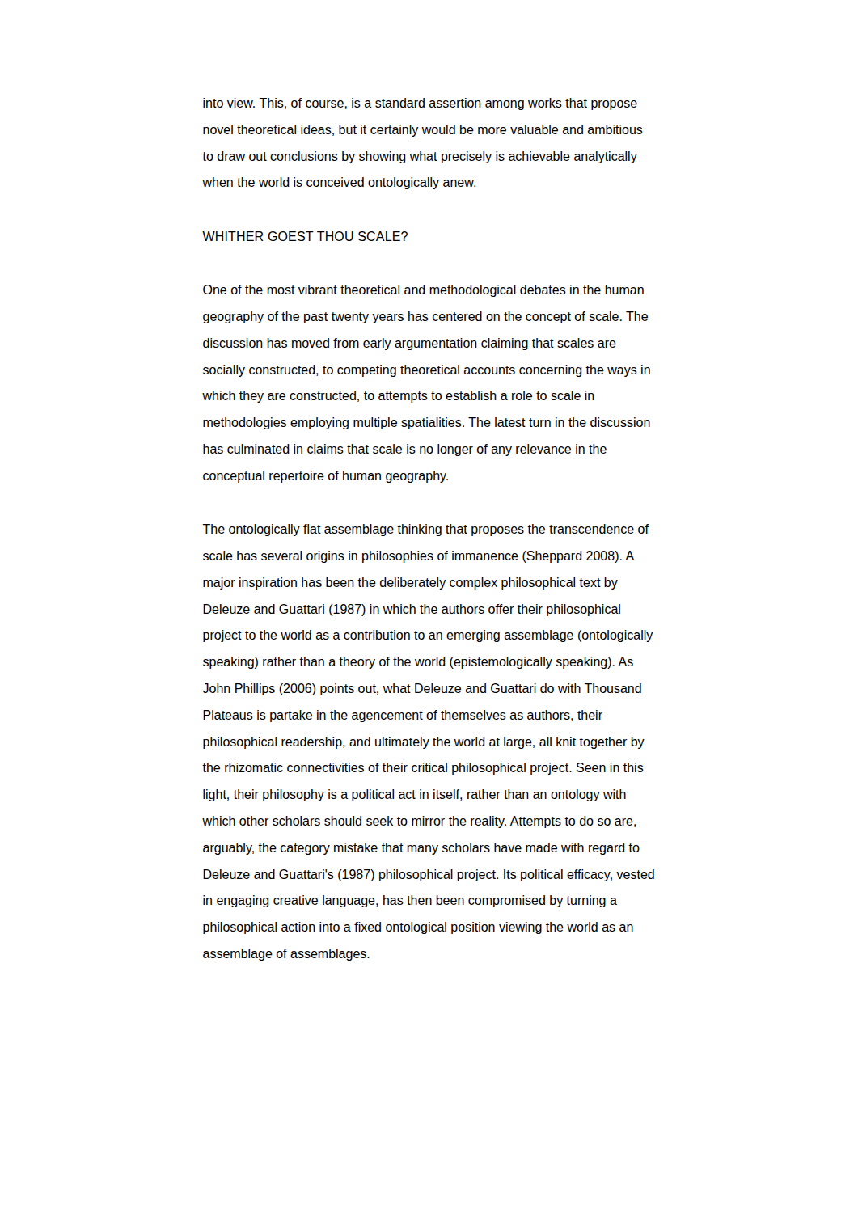into view. This, of course, is a standard assertion among works that propose novel theoretical ideas, but it certainly would be more valuable and ambitious to draw out conclusions by showing what precisely is achievable analytically when the world is conceived ontologically anew.
WHITHER GOEST THOU SCALE?
One of the most vibrant theoretical and methodological debates in the human geography of the past twenty years has centered on the concept of scale. The discussion has moved from early argumentation claiming that scales are socially constructed, to competing theoretical accounts concerning the ways in which they are constructed, to attempts to establish a role to scale in methodologies employing multiple spatialities. The latest turn in the discussion has culminated in claims that scale is no longer of any relevance in the conceptual repertoire of human geography.
The ontologically flat assemblage thinking that proposes the transcendence of scale has several origins in philosophies of immanence (Sheppard 2008). A major inspiration has been the deliberately complex philosophical text by Deleuze and Guattari (1987) in which the authors offer their philosophical project to the world as a contribution to an emerging assemblage (ontologically speaking) rather than a theory of the world (epistemologically speaking). As John Phillips (2006) points out, what Deleuze and Guattari do with Thousand Plateaus is partake in the agencement of themselves as authors, their philosophical readership, and ultimately the world at large, all knit together by the rhizomatic connectivities of their critical philosophical project. Seen in this light, their philosophy is a political act in itself, rather than an ontology with which other scholars should seek to mirror the reality. Attempts to do so are, arguably, the category mistake that many scholars have made with regard to Deleuze and Guattari's (1987) philosophical project. Its political efficacy, vested in engaging creative language, has then been compromised by turning a philosophical action into a fixed ontological position viewing the world as an assemblage of assemblages.